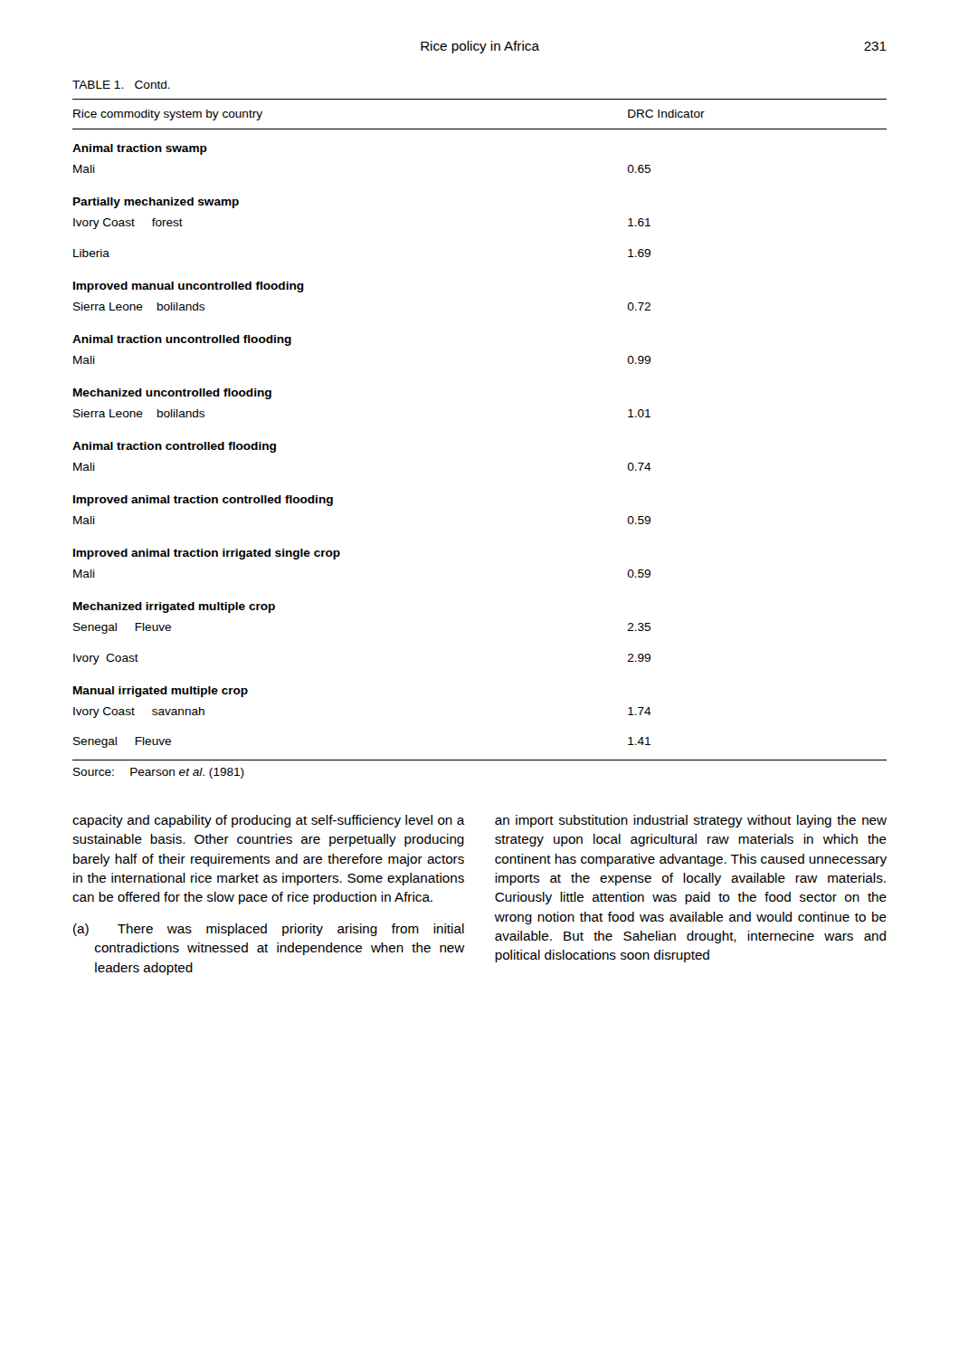Rice policy in Africa 231
TABLE 1. Contd.
| Rice commodity system by country | DRC Indicator |
| --- | --- |
| Animal traction swamp |
| Mali | 0.65 |
| Partially mechanized swamp |
| Ivory Coast forest | 1.61 |
| Liberia | 1.69 |
| Improved manual uncontrolled flooding |
| Sierra Leone bolilands | 0.72 |
| Animal traction uncontrolled flooding |
| Mali | 0.99 |
| Mechanized uncontrolled flooding |
| Sierra Leone bolilands | 1.01 |
| Animal traction controlled flooding |
| Mali | 0.74 |
| Improved animal traction controlled flooding |
| Mali | 0.59 |
| Improved animal traction irrigated single crop |
| Mali | 0.59 |
| Mechanized irrigated multiple crop |
| Senegal Fleuve | 2.35 |
| Ivory Coast | 2.99 |
| Manual irrigated multiple crop |
| Ivory Coast savannah | 1.74 |
| Senegal Fleuve | 1.41 |
Source: Pearson et al. (1981)
capacity and capability of producing at self-sufficiency level on a sustainable basis. Other countries are perpetually producing barely half of their requirements and are therefore major actors in the international rice market as importers. Some explanations can be offered for the slow pace of rice production in Africa.
(a) There was misplaced priority arising from initial contradictions witnessed at independence when the new leaders adopted
an import substitution industrial strategy without laying the new strategy upon local agricultural raw materials in which the continent has comparative advantage. This caused unnecessary imports at the expense of locally available raw materials. Curiously little attention was paid to the food sector on the wrong notion that food was available and would continue to be available. But the Sahelian drought, internecine wars and political dislocations soon disrupted